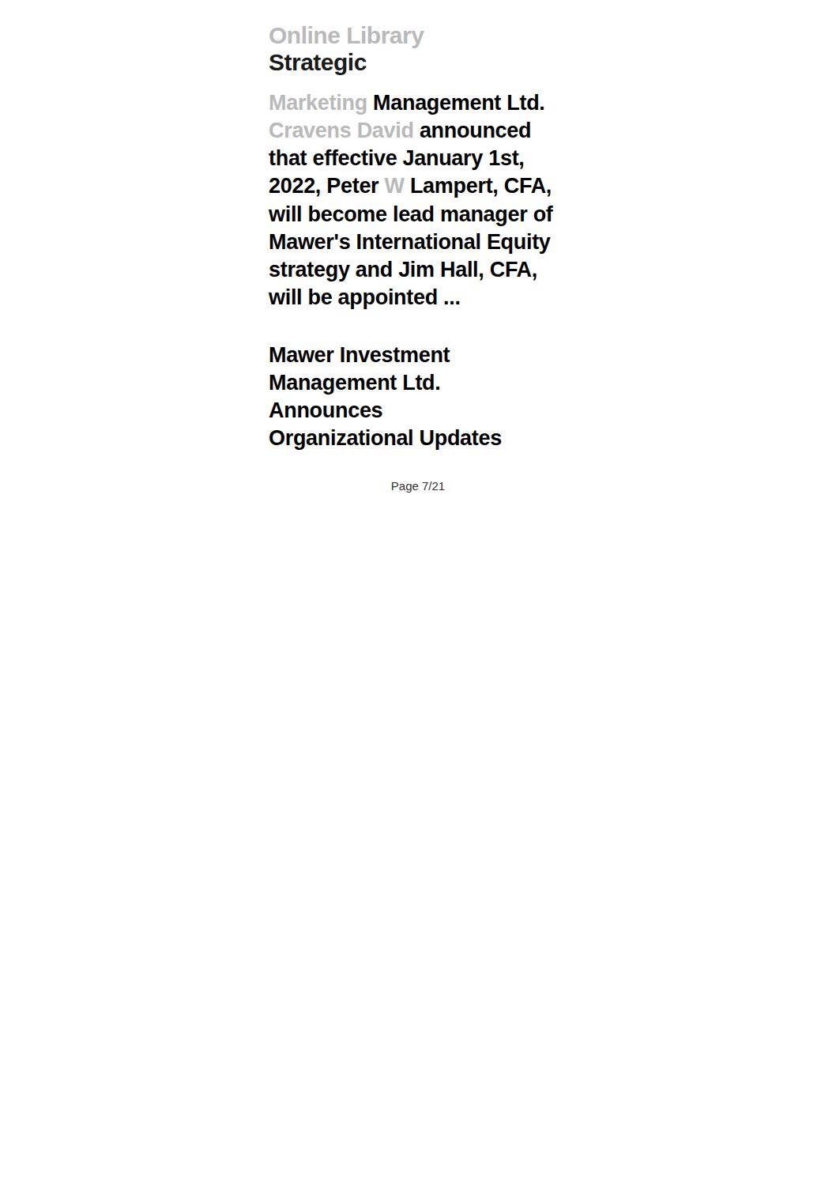Online Library
Strategic
Marketing Management Ltd. Cravens David announced that effective January 1st, 2022, Peter W Lampert, CFA, will become lead manager of Mawer's International Equity strategy and Jim Hall, CFA, will be appointed ...
Mawer Investment
Management Ltd.
Announces
Organizational Updates
Page 7/21